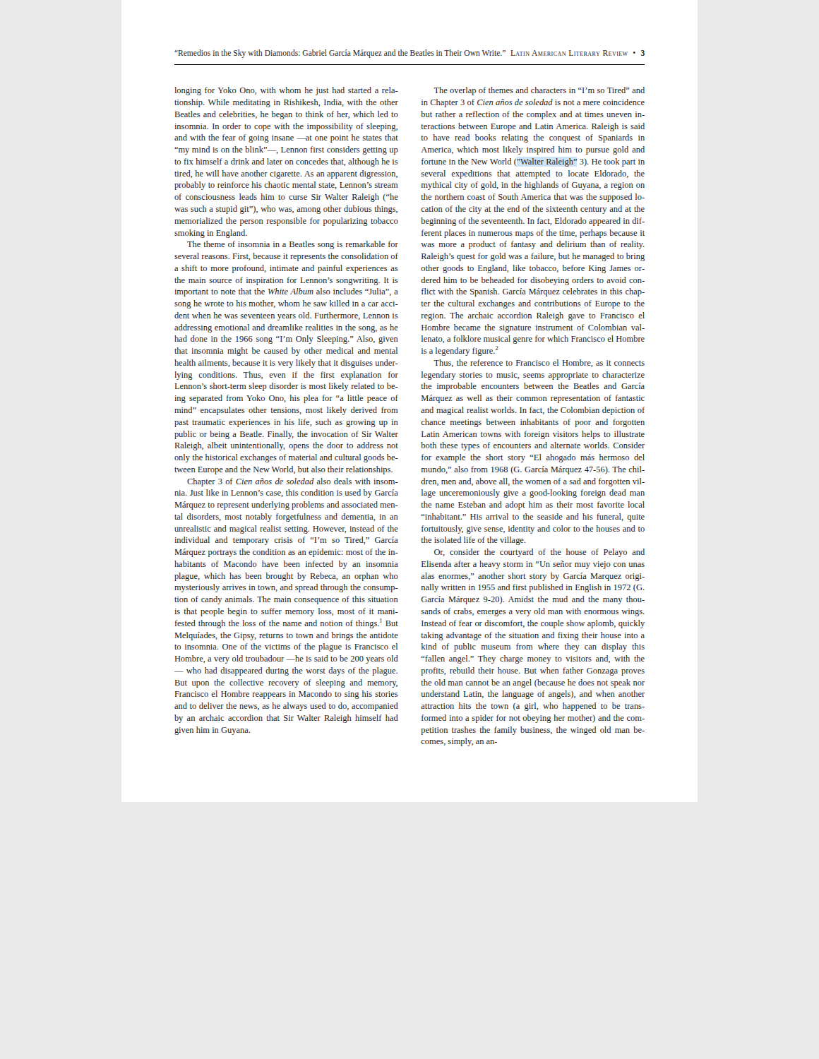“Remedios in the Sky with Diamonds: Gabriel García Márquez and the Beatles in Their Own Write.” Latin American Literary Review • 3
longing for Yoko Ono, with whom he just had started a relationship. While meditating in Rishikesh, India, with the other Beatles and celebrities, he began to think of her, which led to insomnia. In order to cope with the impossibility of sleeping, and with the fear of going insane —at one point he states that “my mind is on the blink”—, Lennon first considers getting up to fix himself a drink and later on concedes that, although he is tired, he will have another cigarette. As an apparent digression, probably to reinforce his chaotic mental state, Lennon’s stream of consciousness leads him to curse Sir Walter Raleigh (“he was such a stupid git”), who was, among other dubious things, memorialized the person responsible for popularizing tobacco smoking in England.
The theme of insomnia in a Beatles song is remarkable for several reasons. First, because it represents the consolidation of a shift to more profound, intimate and painful experiences as the main source of inspiration for Lennon’s songwriting. It is important to note that the White Album also includes “Julia”, a song he wrote to his mother, whom he saw killed in a car accident when he was seventeen years old. Furthermore, Lennon is addressing emotional and dreamlike realities in the song, as he had done in the 1966 song “I’m Only Sleeping.” Also, given that insomnia might be caused by other medical and mental health ailments, because it is very likely that it disguises underlying conditions. Thus, even if the first explanation for Lennon’s short-term sleep disorder is most likely related to being separated from Yoko Ono, his plea for “a little peace of mind” encapsulates other tensions, most likely derived from past traumatic experiences in his life, such as growing up in public or being a Beatle. Finally, the invocation of Sir Walter Raleigh, albeit unintentionally, opens the door to address not only the historical exchanges of material and cultural goods between Europe and the New World, but also their relationships.
Chapter 3 of Cien años de soledad also deals with insomnia. Just like in Lennon’s case, this condition is used by García Márquez to represent underlying problems and associated mental disorders, most notably forgetfulness and dementia, in an unrealistic and magical realist setting. However, instead of the individual and temporary crisis of “I’m so Tired,” García Márquez portrays the condition as an epidemic: most of the inhabitants of Macondo have been infected by an insomnia plague, which has been brought by Rebeca, an orphan who mysteriously arrives in town, and spread through the consumption of candy animals. The main consequence of this situation is that people begin to suffer memory loss, most of it manifested through the loss of the name and notion of things.1 But Melquíades, the Gipsy, returns to town and brings the antidote to insomnia. One of the victims of the plague is Francisco el Hombre, a very old troubadour —he is said to be 200 years old— who had disappeared during the worst days of the plague. But upon the collective recovery of sleeping and memory, Francisco el Hombre reappears in Macondo to sing his stories and to deliver the news, as he always used to do, accompanied by an archaic accordion that Sir Walter Raleigh himself had given him in Guyana.
The overlap of themes and characters in “I’m so Tired” and in Chapter 3 of Cien años de soledad is not a mere coincidence but rather a reflection of the complex and at times uneven interactions between Europe and Latin America. Raleigh is said to have read books relating the conquest of Spaniards in America, which most likely inspired him to pursue gold and fortune in the New World ("Walter Raleigh” 3). He took part in several expeditions that attempted to locate Eldorado, the mythical city of gold, in the highlands of Guyana, a region on the northern coast of South America that was the supposed location of the city at the end of the sixteenth century and at the beginning of the seventeenth. In fact, Eldorado appeared in different places in numerous maps of the time, perhaps because it was more a product of fantasy and delirium than of reality. Raleigh’s quest for gold was a failure, but he managed to bring other goods to England, like tobacco, before King James ordered him to be beheaded for disobeying orders to avoid conflict with the Spanish. García Márquez celebrates in this chapter the cultural exchanges and contributions of Europe to the region. The archaic accordion Raleigh gave to Francisco el Hombre became the signature instrument of Colombian vallenato, a folklore musical genre for which Francisco el Hombre is a legendary figure.2
Thus, the reference to Francisco el Hombre, as it connects legendary stories to music, seems appropriate to characterize the improbable encounters between the Beatles and García Márquez as well as their common representation of fantastic and magical realist worlds. In fact, the Colombian depiction of chance meetings between inhabitants of poor and forgotten Latin American towns with foreign visitors helps to illustrate both these types of encounters and alternate worlds. Consider for example the short story “El ahogado más hermoso del mundo,” also from 1968 (G. García Márquez 47-56). The children, men and, above all, the women of a sad and forgotten village unceremoniously give a good-looking foreign dead man the name Esteban and adopt him as their most favorite local “inhabitant.” His arrival to the seaside and his funeral, quite fortuitously, give sense, identity and color to the houses and to the isolated life of the village.
Or, consider the courtyard of the house of Pelayo and Elisenda after a heavy storm in “Un señor muy viejo con unas alas enormes,” another short story by García Marquez originally written in 1955 and first published in English in 1972 (G. García Márquez 9-20). Amidst the mud and the many thousands of crabs, emerges a very old man with enormous wings. Instead of fear or discomfort, the couple show aplomb, quickly taking advantage of the situation and fixing their house into a kind of public museum from where they can display this “fallen angel.” They charge money to visitors and, with the profits, rebuild their house. But when father Gonzaga proves the old man cannot be an angel (because he does not speak nor understand Latin, the language of angels), and when another attraction hits the town (a girl, who happened to be transformed into a spider for not obeying her mother) and the competition trashes the family business, the winged old man becomes, simply, an an-